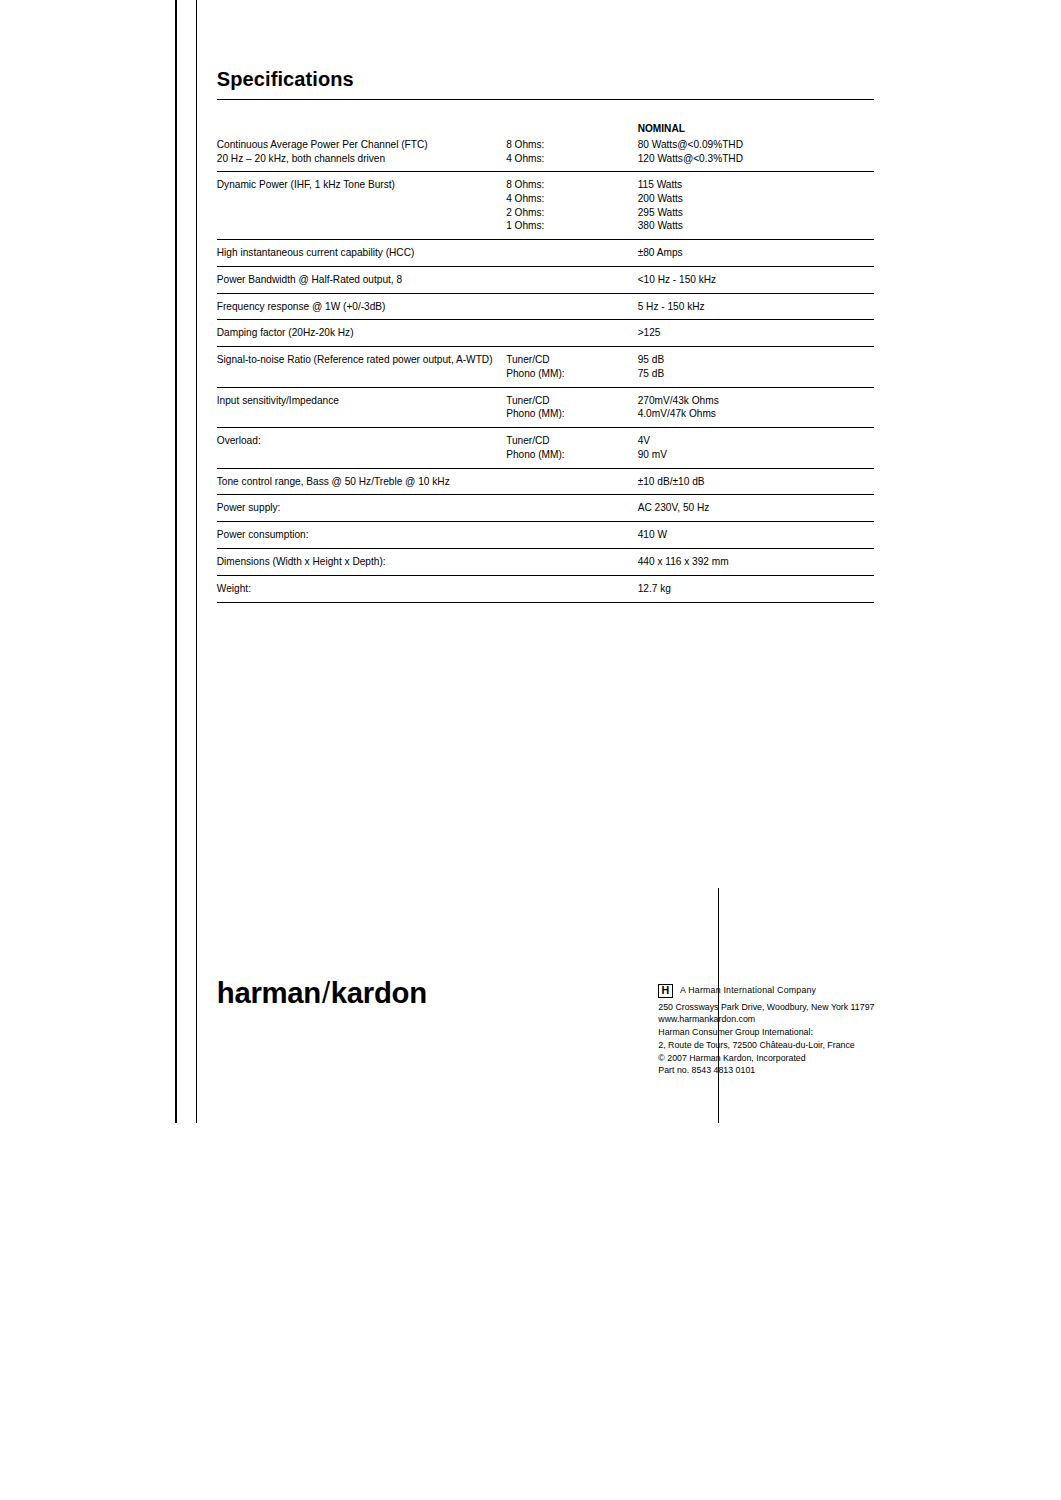Specifications
| | | NOMINAL |
| Continuous Average Power Per Channel (FTC) 20 Hz – 20 kHz, both channels driven | 8 Ohms: 4 Ohms: | 80 Watts@<0.09%THD 120 Watts@<0.3%THD |
| Dynamic Power (IHF, 1 kHz Tone Burst) | 8 Ohms: 4 Ohms: 2 Ohms: 1 Ohms: | 115 Watts 200 Watts 295 Watts 380 Watts |
| High instantaneous current capability (HCC) | | ±80 Amps |
| Power Bandwidth @ Half-Rated output, 8 | | <10 Hz - 150 kHz |
| Frequency response @ 1W (+0/-3dB) | | 5 Hz - 150 kHz |
| Damping factor (20Hz-20k Hz) | | >125 |
| Signal-to-noise Ratio (Reference rated power output, A-WTD) | Tuner/CD Phono (MM): | 95 dB 75 dB |
| Input sensitivity/Impedance | Tuner/CD Phono (MM): | 270mV/43k Ohms 4.0mV/47k Ohms |
| Overload: | Tuner/CD Phono (MM): | 4V 90 mV |
| Tone control range, Bass @ 50 Hz/Treble @ 10 kHz | | ±10 dB/±10 dB |
| Power supply: | | AC 230V, 50 Hz |
| Power consumption: | | 410 W |
| Dimensions (Width x Height x Depth): | | 440 x 116 x 392 mm |
| Weight: | | 12.7 kg |
harman/kardon
H A Harman International Company
250 Crossways Park Drive, Woodbury, New York 11797
www.harmankardon.com
Harman Consumer Group International:
2, Route de Tours, 72500 Château-du-Loir, France
© 2007 Harman Kardon, Incorporated
Part no. 8543 4813 0101